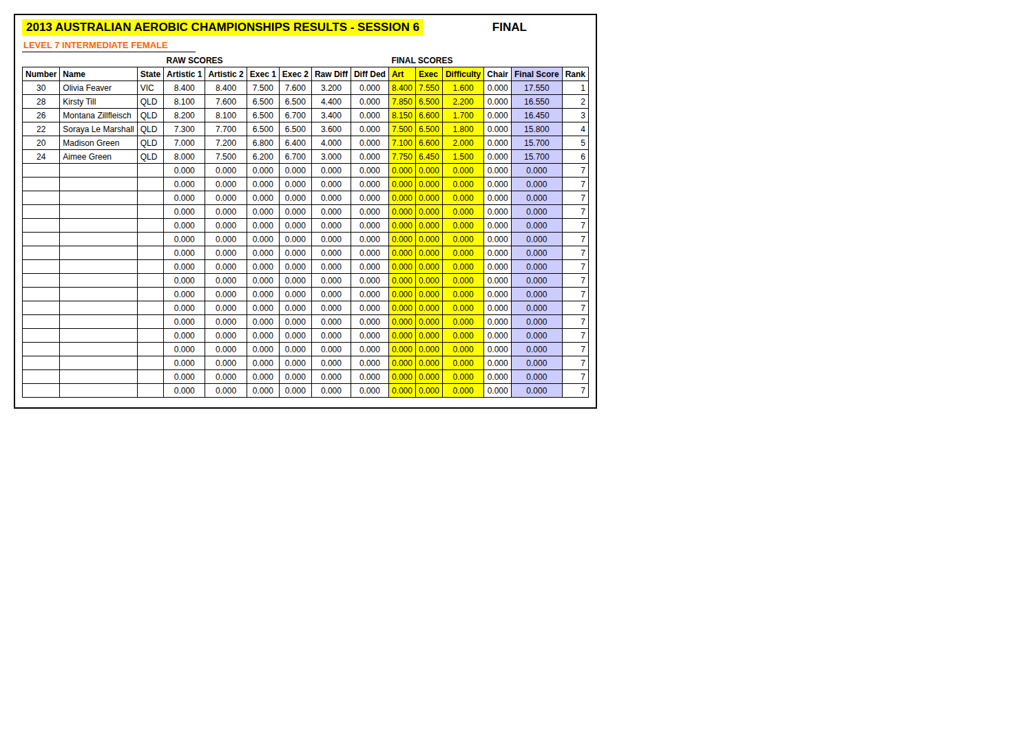2013 AUSTRALIAN AEROBIC CHAMPIONSHIPS RESULTS - SESSION 6 FINAL
LEVEL 7 INTERMEDIATE FEMALE
| | RAW SCORES | FINAL SCORES | |
| Number | Name | State | Artistic 1 | Artistic 2 | Exec 1 | Exec 2 | Raw Diff | Diff Ded | Art | Exec | Difficulty | Chair | Final Score | Rank |
| 30 | Olivia Feaver | VIC | 8.400 | 8.400 | 7.500 | 7.600 | 3.200 | 0.000 | 8.400 | 7.550 | 1.600 | 0.000 | 17.550 | 1 |
| 28 | Kirsty Till | QLD | 8.100 | 7.600 | 6.500 | 6.500 | 4.400 | 0.000 | 7.850 | 6.500 | 2.200 | 0.000 | 16.550 | 2 |
| 26 | Montana Zillfleisch | QLD | 8.200 | 8.100 | 6.500 | 6.700 | 3.400 | 0.000 | 8.150 | 6.600 | 1.700 | 0.000 | 16.450 | 3 |
| 22 | Soraya Le Marshall | QLD | 7.300 | 7.700 | 6.500 | 6.500 | 3.600 | 0.000 | 7.500 | 6.500 | 1.800 | 0.000 | 15.800 | 4 |
| 20 | Madison Green | QLD | 7.000 | 7.200 | 6.800 | 6.400 | 4.000 | 0.000 | 7.100 | 6.600 | 2.000 | 0.000 | 15.700 | 5 |
| 24 | Aimee Green | QLD | 8.000 | 7.500 | 6.200 | 6.700 | 3.000 | 0.000 | 7.750 | 6.450 | 1.500 | 0.000 | 15.700 | 6 |
| | | | 0.000 | 0.000 | 0.000 | 0.000 | 0.000 | 0.000 | 0.000 | 0.000 | 0.000 | 0.000 | 0.000 | 7 |
| | | | 0.000 | 0.000 | 0.000 | 0.000 | 0.000 | 0.000 | 0.000 | 0.000 | 0.000 | 0.000 | 0.000 | 7 |
| | | | 0.000 | 0.000 | 0.000 | 0.000 | 0.000 | 0.000 | 0.000 | 0.000 | 0.000 | 0.000 | 0.000 | 7 |
| | | | 0.000 | 0.000 | 0.000 | 0.000 | 0.000 | 0.000 | 0.000 | 0.000 | 0.000 | 0.000 | 0.000 | 7 |
| | | | 0.000 | 0.000 | 0.000 | 0.000 | 0.000 | 0.000 | 0.000 | 0.000 | 0.000 | 0.000 | 0.000 | 7 |
| | | | 0.000 | 0.000 | 0.000 | 0.000 | 0.000 | 0.000 | 0.000 | 0.000 | 0.000 | 0.000 | 0.000 | 7 |
| | | | 0.000 | 0.000 | 0.000 | 0.000 | 0.000 | 0.000 | 0.000 | 0.000 | 0.000 | 0.000 | 0.000 | 7 |
| | | | 0.000 | 0.000 | 0.000 | 0.000 | 0.000 | 0.000 | 0.000 | 0.000 | 0.000 | 0.000 | 0.000 | 7 |
| | | | 0.000 | 0.000 | 0.000 | 0.000 | 0.000 | 0.000 | 0.000 | 0.000 | 0.000 | 0.000 | 0.000 | 7 |
| | | | 0.000 | 0.000 | 0.000 | 0.000 | 0.000 | 0.000 | 0.000 | 0.000 | 0.000 | 0.000 | 0.000 | 7 |
| | | | 0.000 | 0.000 | 0.000 | 0.000 | 0.000 | 0.000 | 0.000 | 0.000 | 0.000 | 0.000 | 0.000 | 7 |
| | | | 0.000 | 0.000 | 0.000 | 0.000 | 0.000 | 0.000 | 0.000 | 0.000 | 0.000 | 0.000 | 0.000 | 7 |
| | | | 0.000 | 0.000 | 0.000 | 0.000 | 0.000 | 0.000 | 0.000 | 0.000 | 0.000 | 0.000 | 0.000 | 7 |
| | | | 0.000 | 0.000 | 0.000 | 0.000 | 0.000 | 0.000 | 0.000 | 0.000 | 0.000 | 0.000 | 0.000 | 7 |
| | | | 0.000 | 0.000 | 0.000 | 0.000 | 0.000 | 0.000 | 0.000 | 0.000 | 0.000 | 0.000 | 0.000 | 7 |
| | | | 0.000 | 0.000 | 0.000 | 0.000 | 0.000 | 0.000 | 0.000 | 0.000 | 0.000 | 0.000 | 0.000 | 7 |
| | | | 0.000 | 0.000 | 0.000 | 0.000 | 0.000 | 0.000 | 0.000 | 0.000 | 0.000 | 0.000 | 0.000 | 7 |